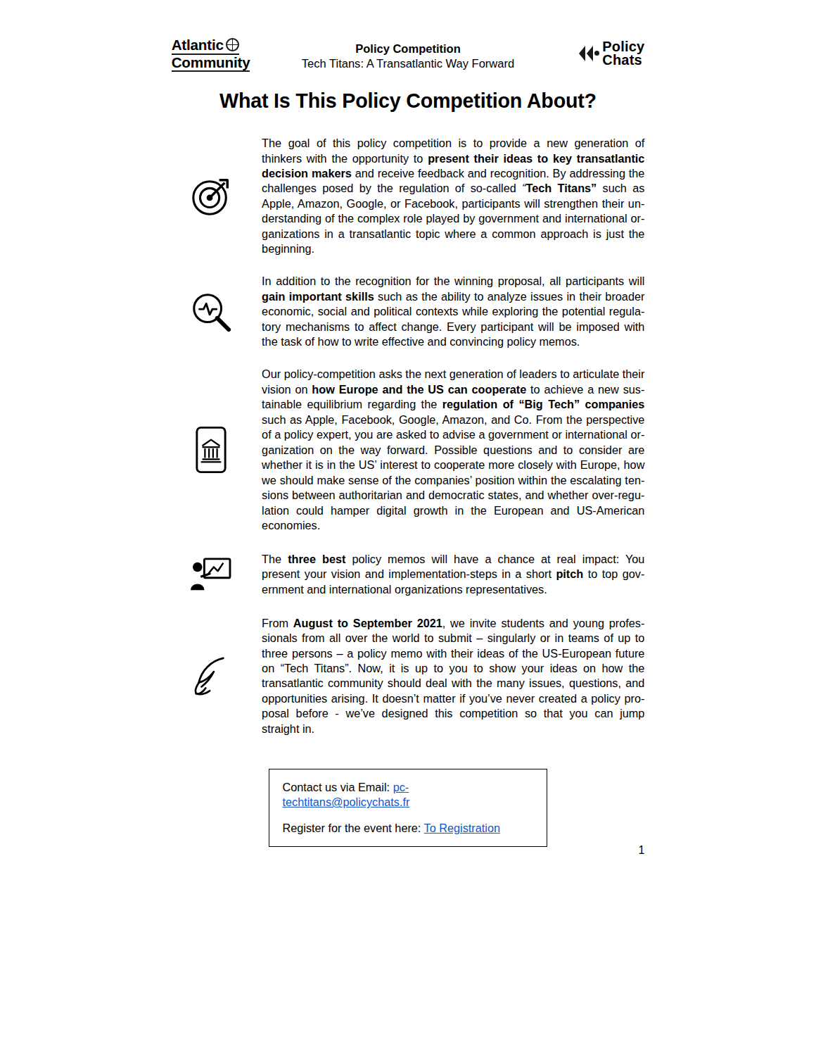Atlantic Community
Policy Competition
Tech Titans: A Transatlantic Way Forward
Policy Chats
What Is This Policy Competition About?
The goal of this policy competition is to provide a new generation of thinkers with the opportunity to present their ideas to key transatlantic decision makers and receive feedback and recognition. By addressing the challenges posed by the regulation of so-called “Tech Titans” such as Apple, Amazon, Google, or Facebook, participants will strengthen their understanding of the complex role played by government and international organizations in a transatlantic topic where a common approach is just the beginning.
In addition to the recognition for the winning proposal, all participants will gain important skills such as the ability to analyze issues in their broader economic, social and political contexts while exploring the potential regulatory mechanisms to affect change. Every participant will be imposed with the task of how to write effective and convincing policy memos.
Our policy-competition asks the next generation of leaders to articulate their vision on how Europe and the US can cooperate to achieve a new sustainable equilibrium regarding the regulation of “Big Tech” companies such as Apple, Facebook, Google, Amazon, and Co. From the perspective of a policy expert, you are asked to advise a government or international organization on the way forward. Possible questions and to consider are whether it is in the US’ interest to cooperate more closely with Europe, how we should make sense of the companies’ position within the escalating tensions between authoritarian and democratic states, and whether over-regulation could hamper digital growth in the European and US-American economies.
The three best policy memos will have a chance at real impact: You present your vision and implementation-steps in a short pitch to top government and international organizations representatives.
From August to September 2021, we invite students and young professionals from all over the world to submit – singularly or in teams of up to three persons – a policy memo with their ideas of the US-European future on “Tech Titans”. Now, it is up to you to show your ideas on how the transatlantic community should deal with the many issues, questions, and opportunities arising. It doesn’t matter if you’ve never created a policy proposal before - we’ve designed this competition so that you can jump straight in.
Contact us via Email: pc-techtitans@policychats.fr
Register for the event here: To Registration
1